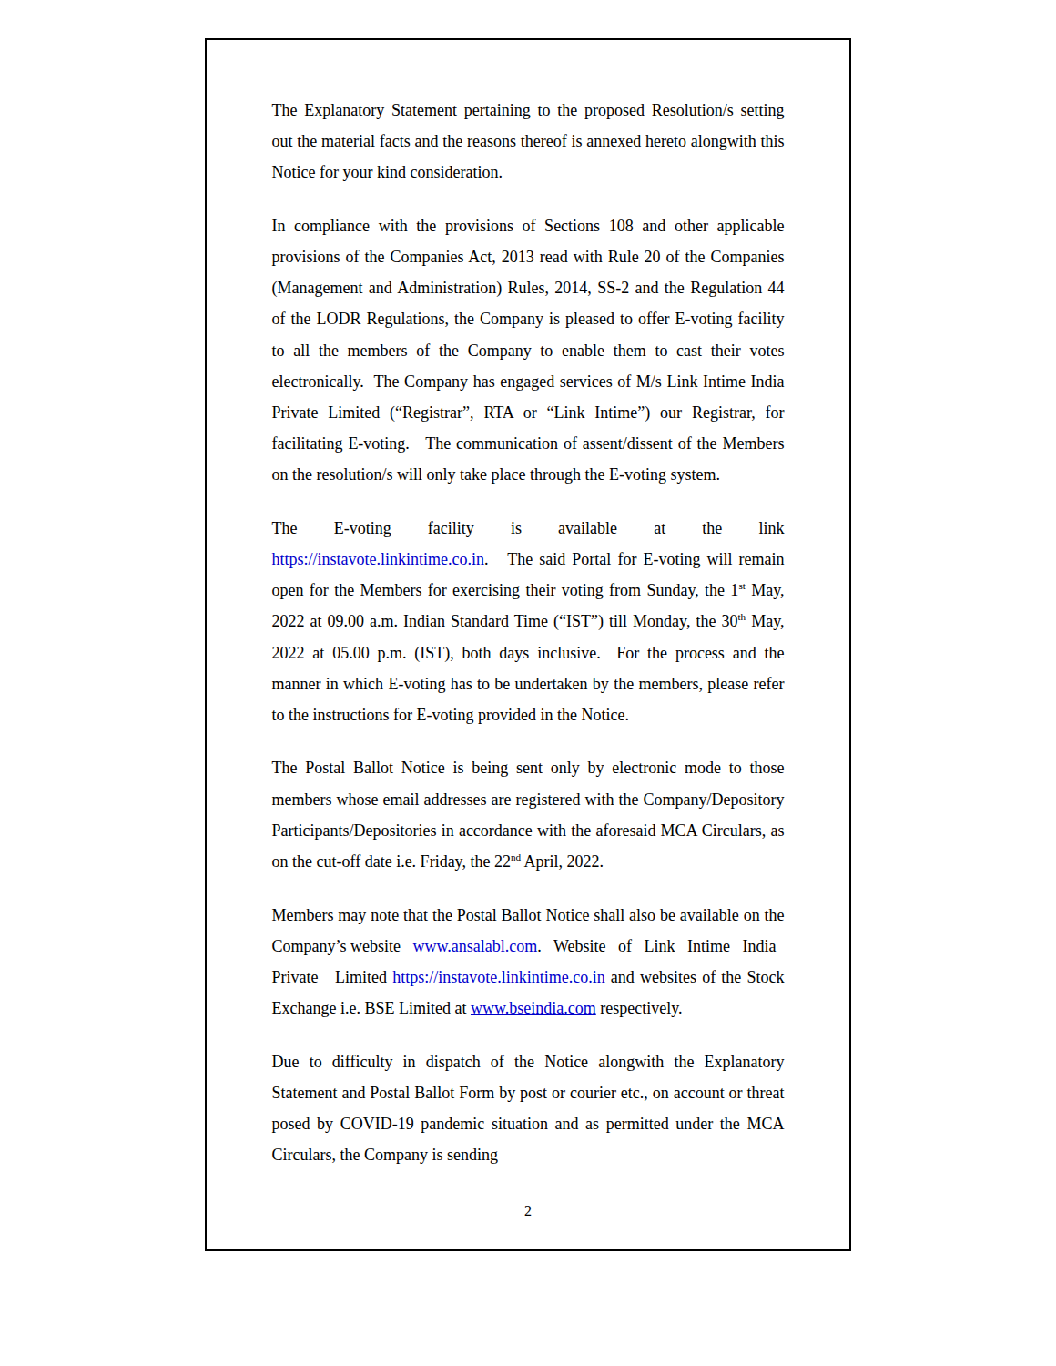The Explanatory Statement pertaining to the proposed Resolution/s setting out the material facts and the reasons thereof is annexed hereto alongwith this Notice for your kind consideration.
In compliance with the provisions of Sections 108 and other applicable provisions of the Companies Act, 2013 read with Rule 20 of the Companies (Management and Administration) Rules, 2014, SS-2 and the Regulation 44 of the LODR Regulations, the Company is pleased to offer E-voting facility to all the members of the Company to enable them to cast their votes electronically. The Company has engaged services of M/s Link Intime India Private Limited (“Registrar”, RTA or “Link Intime”) our Registrar, for facilitating E-voting. The communication of assent/dissent of the Members on the resolution/s will only take place through the E-voting system.
The E-voting facility is available at the link https://instavote.linkintime.co.in. The said Portal for E-voting will remain open for the Members for exercising their voting from Sunday, the 1st May, 2022 at 09.00 a.m. Indian Standard Time (“IST”) till Monday, the 30th May, 2022 at 05.00 p.m. (IST), both days inclusive. For the process and the manner in which E-voting has to be undertaken by the members, please refer to the instructions for E-voting provided in the Notice.
The Postal Ballot Notice is being sent only by electronic mode to those members whose email addresses are registered with the Company/Depository Participants/Depositories in accordance with the aforesaid MCA Circulars, as on the cut-off date i.e. Friday, the 22nd April, 2022.
Members may note that the Postal Ballot Notice shall also be available on the Company’s website www.ansalabl.com. Website of Link Intime India Private Limited https://instavote.linkintime.co.in and websites of the Stock Exchange i.e. BSE Limited at www.bseindia.com respectively.
Due to difficulty in dispatch of the Notice alongwith the Explanatory Statement and Postal Ballot Form by post or courier etc., on account or threat posed by COVID-19 pandemic situation and as permitted under the MCA Circulars, the Company is sending
2